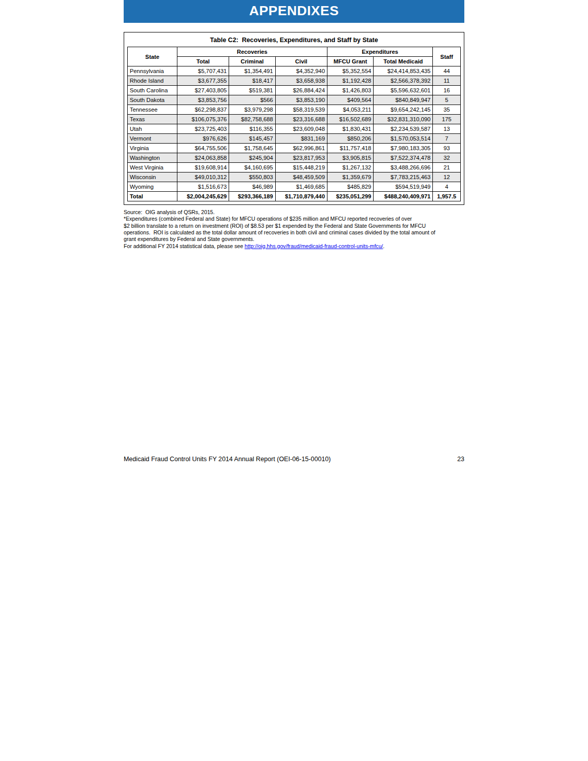APPENDIXES
Table C2: Recoveries, Expenditures, and Staff by State
| State | Recoveries | Expenditures | Staff |
| --- | --- | --- | --- |
| Total | Criminal | Civil | MFCU Grant | Total Medicaid |
| Pennsylvania | $5,707,431 | $1,354,491 | $4,352,940 | $5,352,554 | $24,414,853,435 | 44 |
| Rhode Island | $3,677,355 | $18,417 | $3,658,938 | $1,192,428 | $2,566,378,392 | 11 |
| South Carolina | $27,403,805 | $519,381 | $26,884,424 | $1,426,803 | $5,596,632,601 | 16 |
| South Dakota | $3,853,756 | $566 | $3,853,190 | $409,564 | $840,849,947 | 5 |
| Tennessee | $62,298,837 | $3,979,298 | $58,319,539 | $4,053,211 | $9,654,242,145 | 35 |
| Texas | $106,075,376 | $82,758,688 | $23,316,688 | $16,502,689 | $32,831,310,090 | 175 |
| Utah | $23,725,403 | $116,355 | $23,609,048 | $1,830,431 | $2,234,539,587 | 13 |
| Vermont | $976,626 | $145,457 | $831,169 | $850,206 | $1,570,053,514 | 7 |
| Virginia | $64,755,506 | $1,758,645 | $62,996,861 | $11,757,418 | $7,980,183,305 | 93 |
| Washington | $24,063,858 | $245,904 | $23,817,953 | $3,905,815 | $7,522,374,478 | 32 |
| West Virginia | $19,608,914 | $4,160,695 | $15,448,219 | $1,267,132 | $3,488,266,696 | 21 |
| Wisconsin | $49,010,312 | $550,803 | $48,459,509 | $1,359,679 | $7,783,215,463 | 12 |
| Wyoming | $1,516,673 | $46,989 | $1,469,685 | $485,829 | $594,519,949 | 4 |
| Total | $2,004,245,629 | $293,366,189 | $1,710,879,440 | $235,051,299 | $488,240,409,971 | 1,957.5 |
Source: OIG analysis of QSRs, 2015.
*Expenditures (combined Federal and State) for MFCU operations of $235 million and MFCU reported recoveries of over
$2 billion translate to a return on investment (ROI) of $8.53 per $1 expended by the Federal and State Governments for MFCU
operations. ROI is calculated as the total dollar amount of recoveries in both civil and criminal cases divided by the total amount of
grant expenditures by Federal and State governments.
For additional FY 2014 statistical data, please see http://oig.hhs.gov/fraud/medicaid-fraud-control-units-mfcu/.
Medicaid Fraud Control Units FY 2014 Annual Report (OEI-06-15-00010)
23